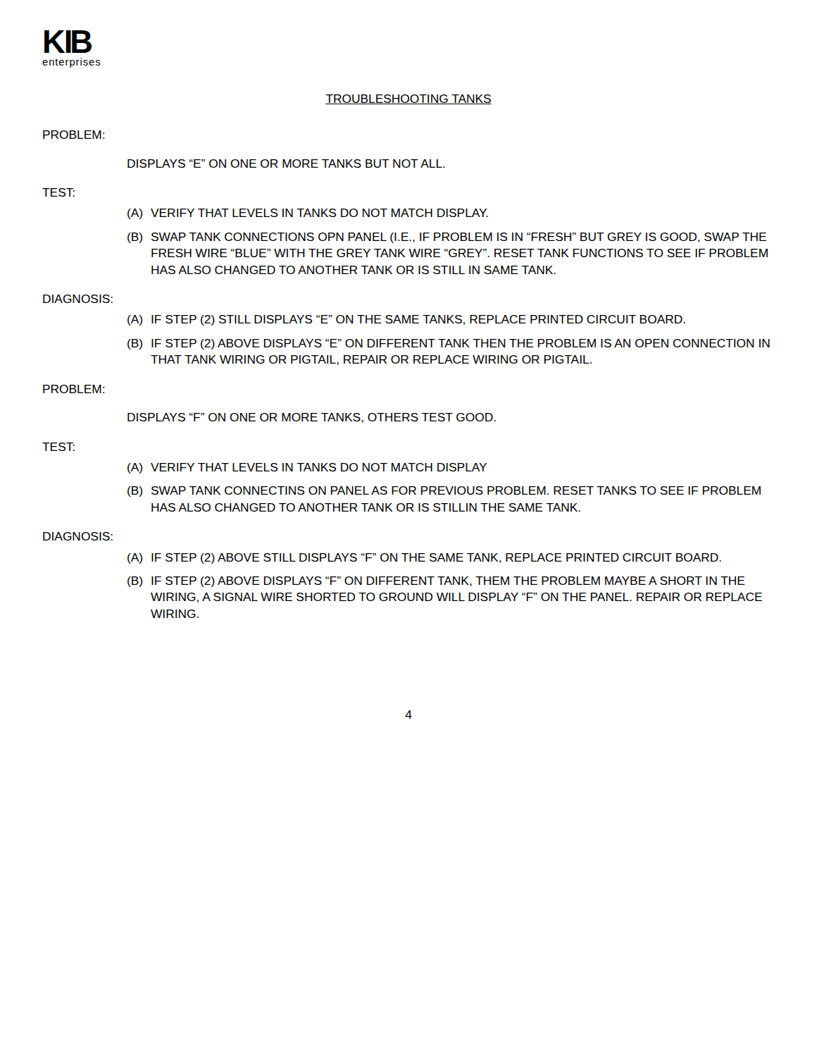KIB
enterprises
TROUBLESHOOTING TANKS
PROBLEM:
DISPLAYS “E” ON ONE OR MORE TANKS BUT NOT ALL.
TEST:
(A) VERIFY THAT LEVELS IN TANKS DO NOT MATCH DISPLAY.
(B) SWAP TANK CONNECTIONS OPN PANEL (I.E., IF PROBLEM IS IN “FRESH” BUT GREY IS GOOD, SWAP THE FRESH WIRE “BLUE” WITH THE GREY TANK WIRE “GREY”. RESET TANK FUNCTIONS TO SEE IF PROBLEM HAS ALSO CHANGED TO ANOTHER TANK OR IS STILL IN SAME TANK.
DIAGNOSIS:
(A) IF STEP (2) STILL DISPLAYS “E” ON THE SAME TANKS, REPLACE PRINTED CIRCUIT BOARD.
(B) IF STEP (2) ABOVE DISPLAYS “E” ON DIFFERENT TANK THEN THE PROBLEM IS AN OPEN CONNECTION IN THAT TANK WIRING OR PIGTAIL, REPAIR OR REPLACE WIRING OR PIGTAIL.
PROBLEM:
DISPLAYS “F” ON ONE OR MORE TANKS, OTHERS TEST GOOD.
TEST:
(A) VERIFY THAT LEVELS IN TANKS DO NOT MATCH DISPLAY
(B) SWAP TANK CONNECTINS ON PANEL AS FOR PREVIOUS PROBLEM. RESET TANKS TO SEE IF PROBLEM HAS ALSO CHANGED TO ANOTHER TANK OR IS STILLIN THE SAME TANK.
DIAGNOSIS:
(A) IF STEP (2) ABOVE STILL DISPLAYS “F” ON THE SAME TANK, REPLACE PRINTED CIRCUIT BOARD.
(B) IF STEP (2) ABOVE DISPLAYS “F” ON DIFFERENT TANK, THEM THE PROBLEM MAYBE A SHORT IN THE WIRING, A SIGNAL WIRE SHORTED TO GROUND WILL DISPLAY “F” ON THE PANEL. REPAIR OR REPLACE WIRING.
4